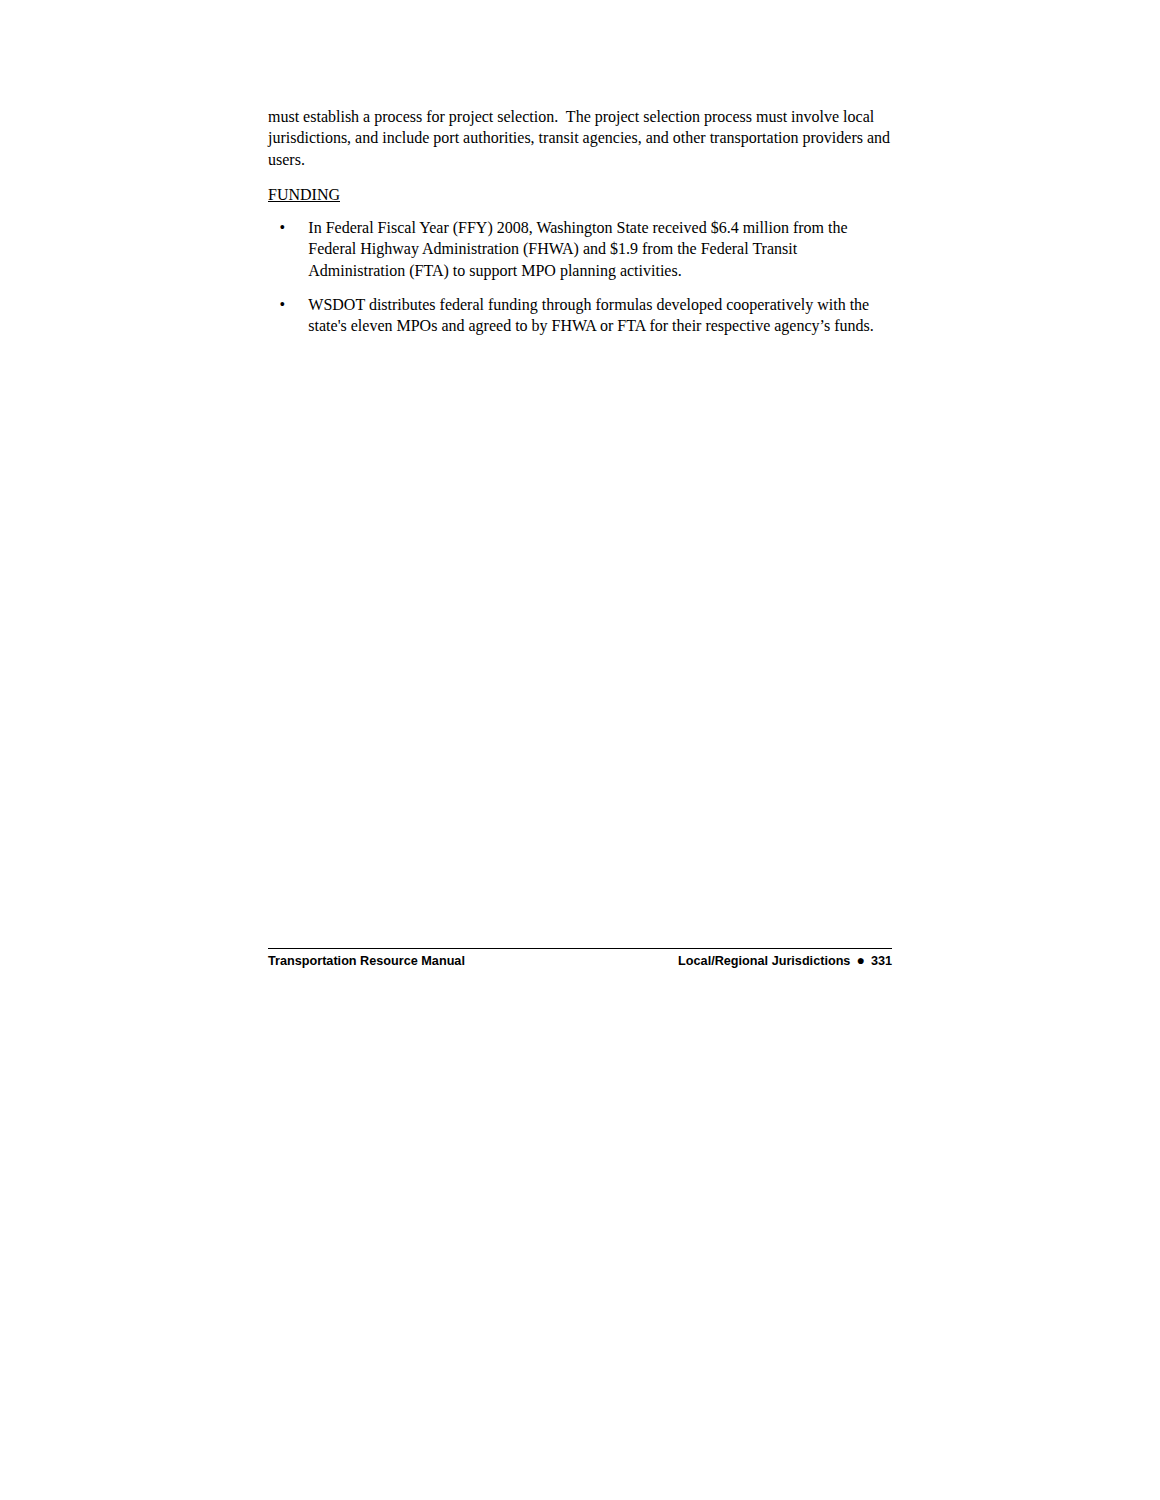must establish a process for project selection. The project selection process must involve local jurisdictions, and include port authorities, transit agencies, and other transportation providers and users.
FUNDING
In Federal Fiscal Year (FFY) 2008, Washington State received $6.4 million from the Federal Highway Administration (FHWA) and $1.9 from the Federal Transit Administration (FTA) to support MPO planning activities.
WSDOT distributes federal funding through formulas developed cooperatively with the state's eleven MPOs and agreed to by FHWA or FTA for their respective agency’s funds.
Transportation Resource Manual Local/Regional Jurisdictions ● 331